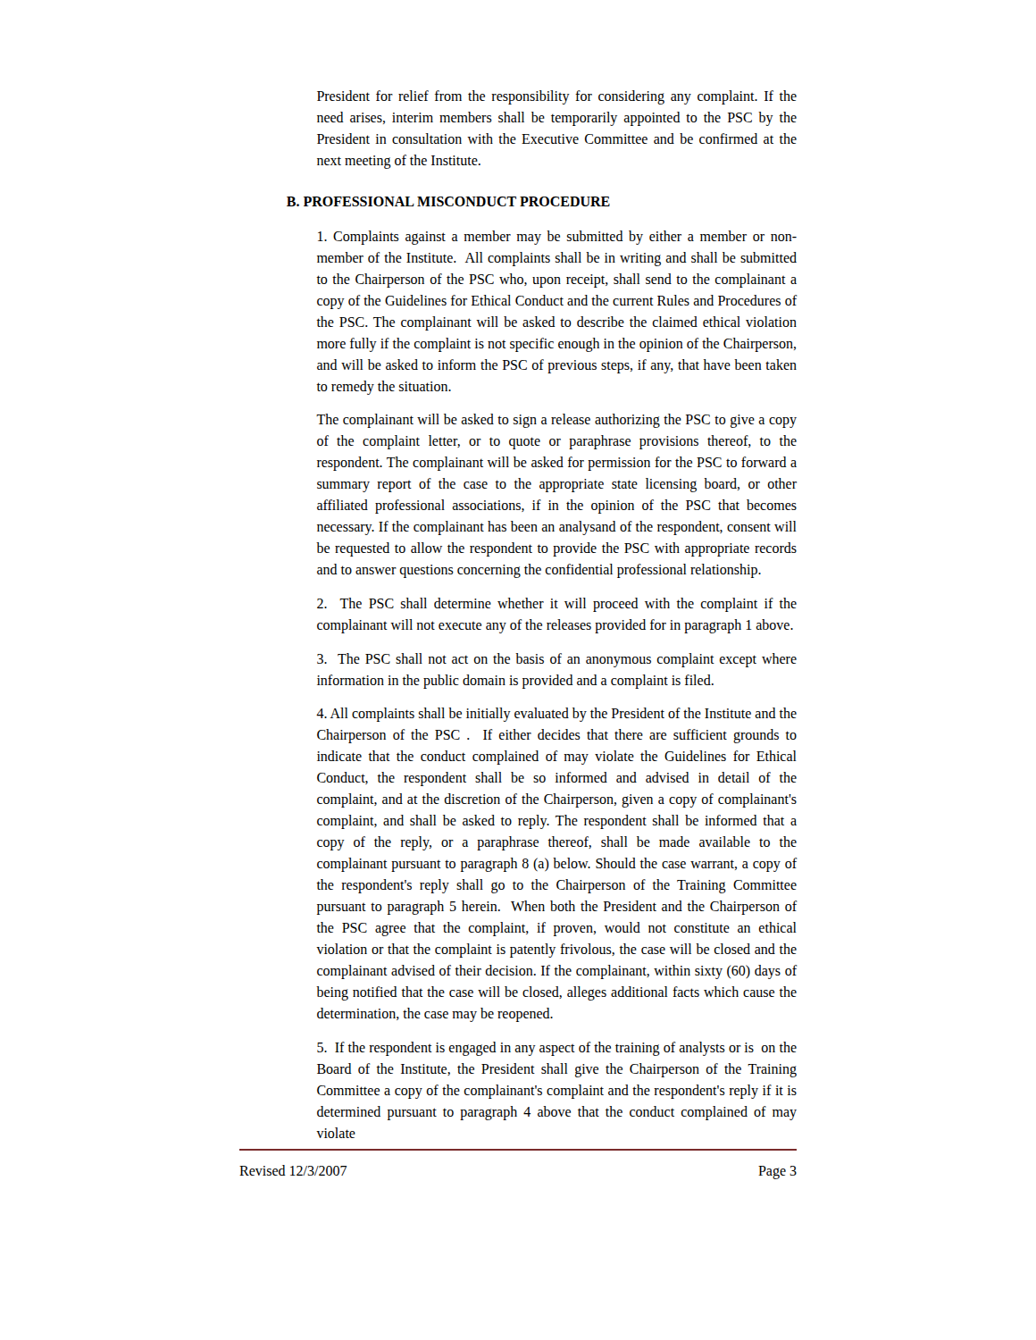President for relief from the responsibility for considering any complaint. If the need arises, interim members shall be temporarily appointed to the PSC by the President in consultation with the Executive Committee and be confirmed at the next meeting of the Institute.
B. PROFESSIONAL MISCONDUCT PROCEDURE
1. Complaints against a member may be submitted by either a member or non-member of the Institute. All complaints shall be in writing and shall be submitted to the Chairperson of the PSC who, upon receipt, shall send to the complainant a copy of the Guidelines for Ethical Conduct and the current Rules and Procedures of the PSC. The complainant will be asked to describe the claimed ethical violation more fully if the complaint is not specific enough in the opinion of the Chairperson, and will be asked to inform the PSC of previous steps, if any, that have been taken to remedy the situation.
The complainant will be asked to sign a release authorizing the PSC to give a copy of the complaint letter, or to quote or paraphrase provisions thereof, to the respondent. The complainant will be asked for permission for the PSC to forward a summary report of the case to the appropriate state licensing board, or other affiliated professional associations, if in the opinion of the PSC that becomes necessary. If the complainant has been an analysand of the respondent, consent will be requested to allow the respondent to provide the PSC with appropriate records and to answer questions concerning the confidential professional relationship.
2. The PSC shall determine whether it will proceed with the complaint if the complainant will not execute any of the releases provided for in paragraph 1 above.
3. The PSC shall not act on the basis of an anonymous complaint except where information in the public domain is provided and a complaint is filed.
4. All complaints shall be initially evaluated by the President of the Institute and the Chairperson of the PSC . If either decides that there are sufficient grounds to indicate that the conduct complained of may violate the Guidelines for Ethical Conduct, the respondent shall be so informed and advised in detail of the complaint, and at the discretion of the Chairperson, given a copy of complainant's complaint, and shall be asked to reply. The respondent shall be informed that a copy of the reply, or a paraphrase thereof, shall be made available to the complainant pursuant to paragraph 8 (a) below. Should the case warrant, a copy of the respondent's reply shall go to the Chairperson of the Training Committee pursuant to paragraph 5 herein. When both the President and the Chairperson of the PSC agree that the complaint, if proven, would not constitute an ethical violation or that the complaint is patently frivolous, the case will be closed and the complainant advised of their decision. If the complainant, within sixty (60) days of being notified that the case will be closed, alleges additional facts which cause the determination, the case may be reopened.
5. If the respondent is engaged in any aspect of the training of analysts or is on the Board of the Institute, the President shall give the Chairperson of the Training Committee a copy of the complainant's complaint and the respondent's reply if it is determined pursuant to paragraph 4 above that the conduct complained of may violate
Revised 12/3/2007
Page 3